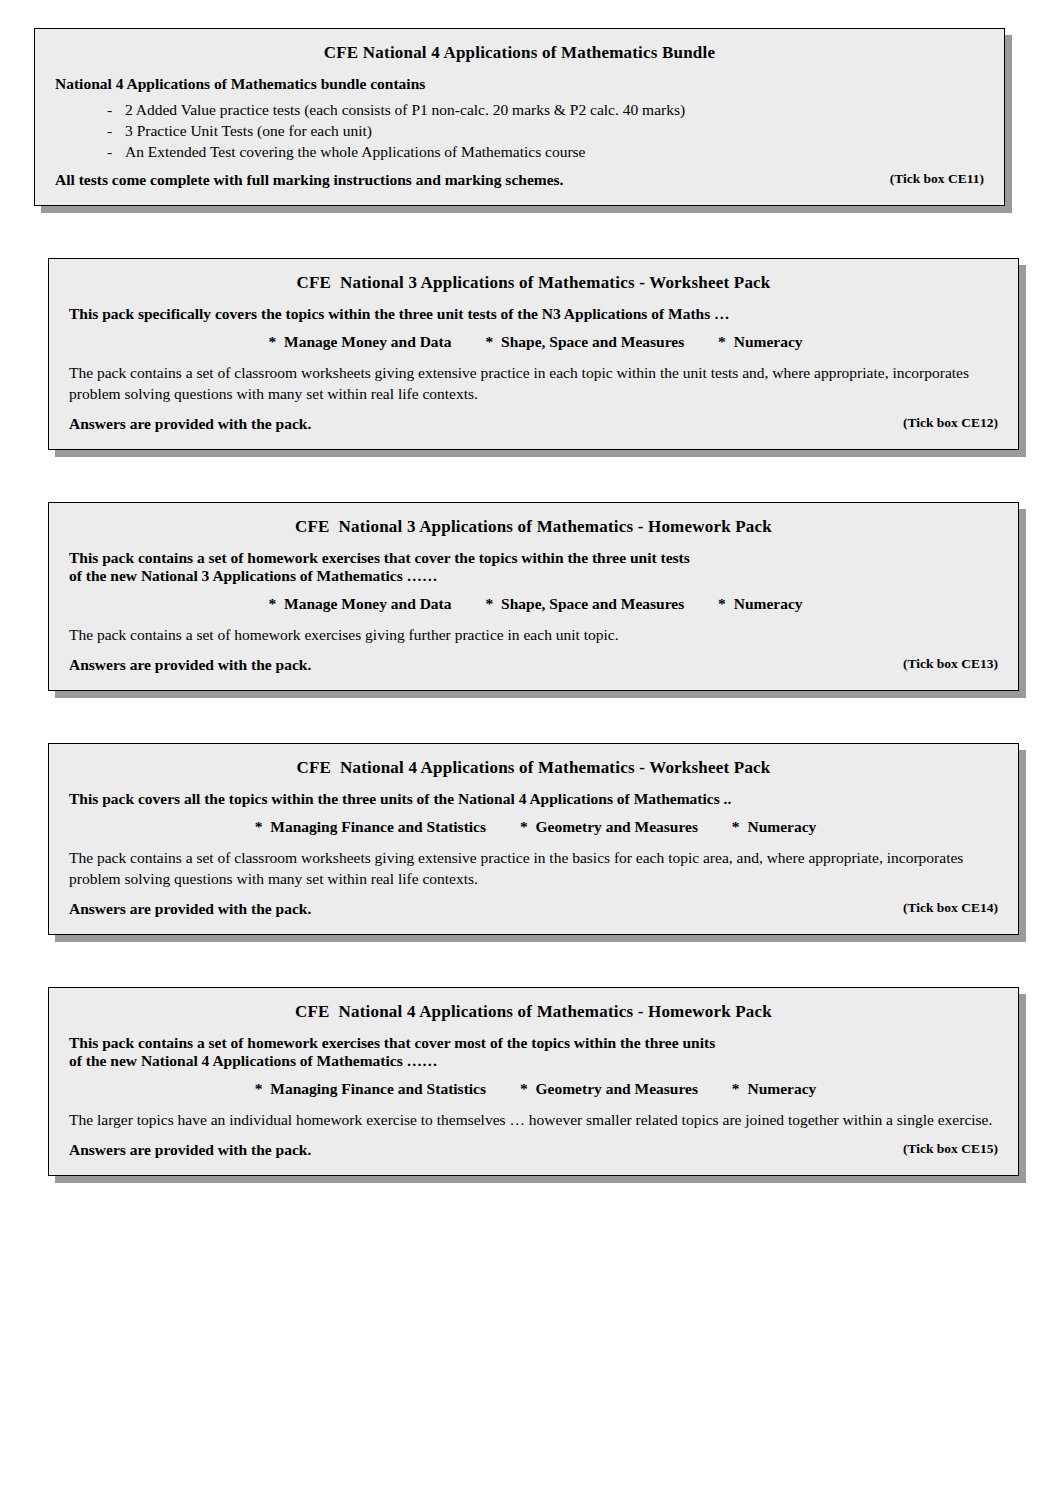CFE National 4 Applications of Mathematics Bundle
National 4 Applications of Mathematics bundle contains
2 Added Value practice tests (each consists of P1 non-calc. 20 marks & P2 calc. 40 marks)
3 Practice Unit Tests (one for each unit)
An Extended Test covering the whole Applications of Mathematics course
All tests come complete with full marking instructions and marking schemes. (Tick box CE11)
CFE National 3 Applications of Mathematics - Worksheet Pack
This pack specifically covers the topics within the three unit tests of the N3 Applications of Maths …
* Manage Money and Data * Shape, Space and Measures * Numeracy
The pack contains a set of classroom worksheets giving extensive practice in each topic within the unit tests and, where appropriate, incorporates problem solving questions with many set within real life contexts.
Answers are provided with the pack. (Tick box CE12)
CFE National 3 Applications of Mathematics - Homework Pack
This pack contains a set of homework exercises that cover the topics within the three unit tests
of the new National 3 Applications of Mathematics ……
* Manage Money and Data * Shape, Space and Measures * Numeracy
The pack contains a set of homework exercises giving further practice in each unit topic.
Answers are provided with the pack. (Tick box CE13)
CFE National 4 Applications of Mathematics - Worksheet Pack
This pack covers all the topics within the three units of the National 4 Applications of Mathematics ..
* Managing Finance and Statistics * Geometry and Measures * Numeracy
The pack contains a set of classroom worksheets giving extensive practice in the basics for each topic area, and, where appropriate, incorporates problem solving questions with many set within real life contexts.
Answers are provided with the pack. (Tick box CE14)
CFE National 4 Applications of Mathematics - Homework Pack
This pack contains a set of homework exercises that cover most of the topics within the three units
of the new National 4 Applications of Mathematics ……
* Managing Finance and Statistics * Geometry and Measures * Numeracy
The larger topics have an individual homework exercise to themselves … however smaller related topics are joined together within a single exercise.
Answers are provided with the pack. (Tick box CE15)